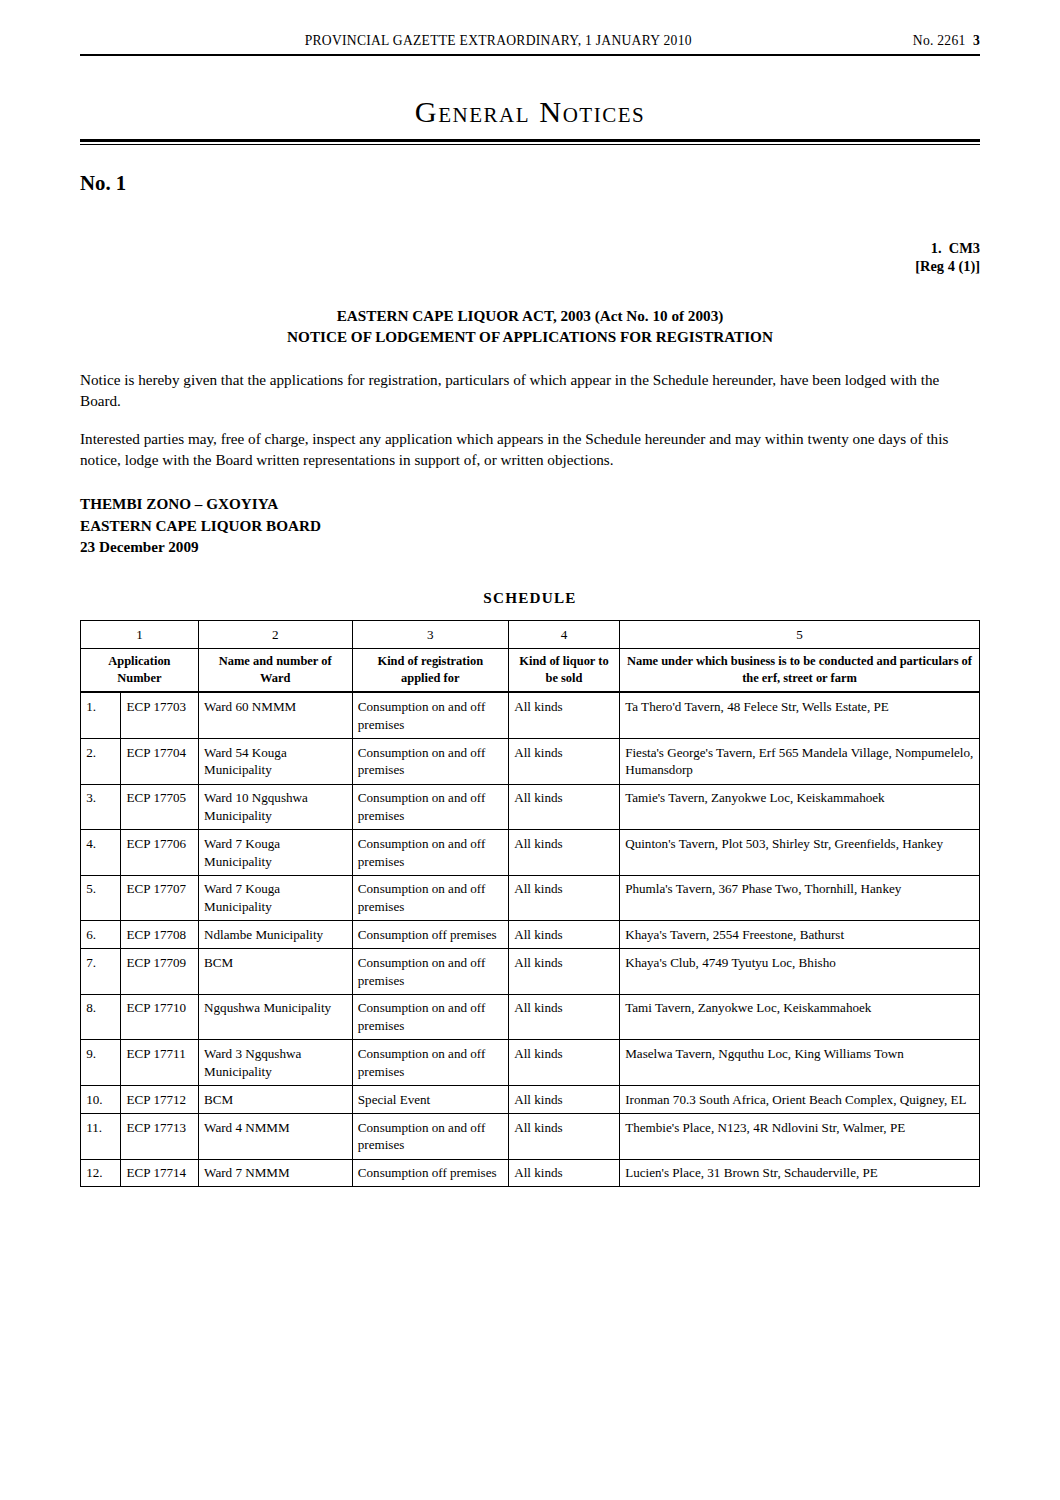PROVINCIAL GAZETTE EXTRAORDINARY, 1 JANUARY 2010 No. 2261 3
General Notices
No. 1
1. CM3
[Reg 4 (1)]
EASTERN CAPE LIQUOR ACT, 2003 (Act No. 10 of 2003)
NOTICE OF LODGEMENT OF APPLICATIONS FOR REGISTRATION
Notice is hereby given that the applications for registration, particulars of which appear in the Schedule hereunder, have been lodged with the Board.
Interested parties may, free of charge, inspect any application which appears in the Schedule hereunder and may within twenty one days of this notice, lodge with the Board written representations in support of, or written objections.
THEMBI ZONO – GXOYIYA
EASTERN CAPE LIQUOR BOARD
23 December 2009
SCHEDULE
Schedule of applications for registration lodged with the Eastern Cape Liquor Board
| 1 | 2 | 3 | 4 | 5 |
| --- | --- | --- | --- | --- |
| Application Number | Name and number of Ward | Kind of registration applied for | Kind of liquor to be sold | Name under which business is to be conducted and particulars of the erf, street or farm |
| 1. | ECP 17703 | Ward 60 NMMM | Consumption on and off premises | All kinds | Ta Thero'd Tavern, 48 Felece Str, Wells Estate, PE |
| 2. | ECP 17704 | Ward 54 Kouga Municipality | Consumption on and off premises | All kinds | Fiesta's George's Tavern, Erf 565 Mandela Village, Nompumelelo, Humansdorp |
| 3. | ECP 17705 | Ward 10 Ngqushwa Municipality | Consumption on and off premises | All kinds | Tamie's Tavern, Zanyokwe Loc, Keiskammahoek |
| 4. | ECP 17706 | Ward 7 Kouga Municipality | Consumption on and off premises | All kinds | Quinton's Tavern, Plot 503, Shirley Str, Greenfields, Hankey |
| 5. | ECP 17707 | Ward 7 Kouga Municipality | Consumption on and off premises | All kinds | Phumla's Tavern, 367 Phase Two, Thornhill, Hankey |
| 6. | ECP 17708 | Ndlambe Municipality | Consumption off premises | All kinds | Khaya's Tavern, 2554 Freestone, Bathurst |
| 7. | ECP 17709 | BCM | Consumption on and off premises | All kinds | Khaya's Club, 4749 Tyutyu Loc, Bhisho |
| 8. | ECP 17710 | Ngqushwa Municipality | Consumption on and off premises | All kinds | Tami Tavern, Zanyokwe Loc, Keiskammahoek |
| 9. | ECP 17711 | Ward 3 Ngqushwa Municipality | Consumption on and off premises | All kinds | Maselwa Tavern, Ngquthu Loc, King Williams Town |
| 10. | ECP 17712 | BCM | Special Event | All kinds | Ironman 70.3 South Africa, Orient Beach Complex, Quigney, EL |
| 11. | ECP 17713 | Ward 4 NMMM | Consumption on and off premises | All kinds | Thembie's Place, N123, 4R Ndlovini Str, Walmer, PE |
| 12. | ECP 17714 | Ward 7 NMMM | Consumption off premises | All kinds | Lucien's Place, 31 Brown Str, Schauderville, PE |